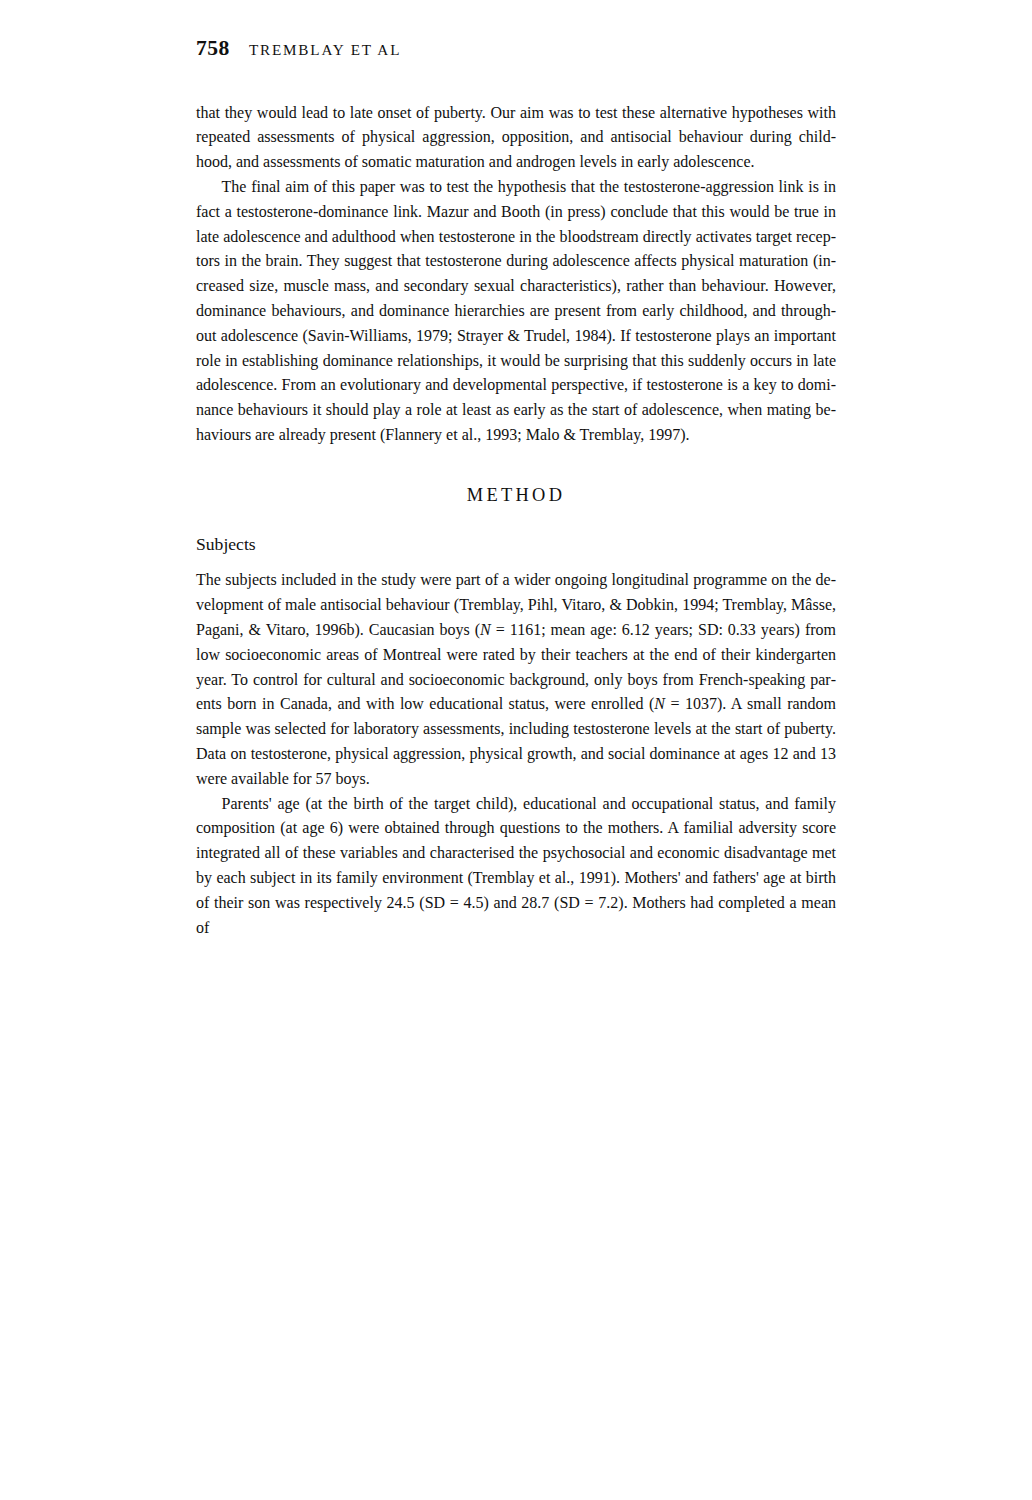758 Tremblay et al
that they would lead to late onset of puberty. Our aim was to test these alternative hypotheses with repeated assessments of physical aggression, opposition, and antisocial behaviour during childhood, and assessments of somatic maturation and androgen levels in early adolescence.
The final aim of this paper was to test the hypothesis that the testosterone-aggression link is in fact a testosterone-dominance link. Mazur and Booth (in press) conclude that this would be true in late adolescence and adulthood when testosterone in the bloodstream directly activates target receptors in the brain. They suggest that testosterone during adolescence affects physical maturation (increased size, muscle mass, and secondary sexual characteristics), rather than behaviour. However, dominance behaviours, and dominance hierarchies are present from early childhood, and throughout adolescence (Savin-Williams, 1979; Strayer & Trudel, 1984). If testosterone plays an important role in establishing dominance relationships, it would be surprising that this suddenly occurs in late adolescence. From an evolutionary and developmental perspective, if testosterone is a key to dominance behaviours it should play a role at least as early as the start of adolescence, when mating behaviours are already present (Flannery et al., 1993; Malo & Tremblay, 1997).
Method
Subjects
The subjects included in the study were part of a wider ongoing longitudinal programme on the development of male antisocial behaviour (Tremblay, Pihl, Vitaro, & Dobkin, 1994; Tremblay, Mâsse, Pagani, & Vitaro, 1996b). Caucasian boys (N = 1161; mean age: 6.12 years; SD: 0.33 years) from low socioeconomic areas of Montreal were rated by their teachers at the end of their kindergarten year. To control for cultural and socioeconomic background, only boys from French-speaking parents born in Canada, and with low educational status, were enrolled (N = 1037). A small random sample was selected for laboratory assessments, including testosterone levels at the start of puberty. Data on testosterone, physical aggression, physical growth, and social dominance at ages 12 and 13 were available for 57 boys.
Parents' age (at the birth of the target child), educational and occupational status, and family composition (at age 6) were obtained through questions to the mothers. A familial adversity score integrated all of these variables and characterised the psychosocial and economic disadvantage met by each subject in its family environment (Tremblay et al., 1991). Mothers' and fathers' age at birth of their son was respectively 24.5 (SD = 4.5) and 28.7 (SD = 7.2). Mothers had completed a mean of